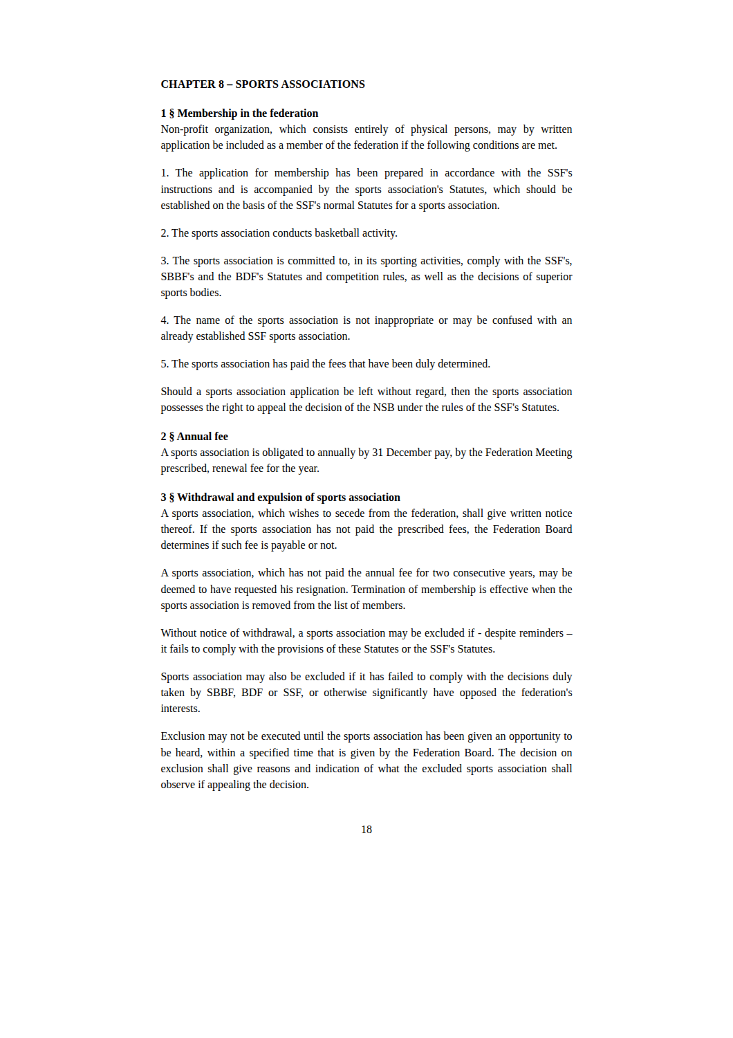CHAPTER 8 – SPORTS ASSOCIATIONS
1 § Membership in the federation
Non-profit organization, which consists entirely of physical persons, may by written application be included as a member of the federation if the following conditions are met.
1. The application for membership has been prepared in accordance with the SSF's instructions and is accompanied by the sports association's Statutes, which should be established on the basis of the SSF's normal Statutes for a sports association.
2. The sports association conducts basketball activity.
3. The sports association is committed to, in its sporting activities, comply with the SSF's, SBBF's and the BDF's Statutes and competition rules, as well as the decisions of superior sports bodies.
4. The name of the sports association is not inappropriate or may be confused with an already established SSF sports association.
5. The sports association has paid the fees that have been duly determined.
Should a sports association application be left without regard, then the sports association possesses the right to appeal the decision of the NSB under the rules of the SSF's Statutes.
2 § Annual fee
A sports association is obligated to annually by 31 December pay, by the Federation Meeting prescribed, renewal fee for the year.
3 § Withdrawal and expulsion of sports association
A sports association, which wishes to secede from the federation, shall give written notice thereof. If the sports association has not paid the prescribed fees, the Federation Board determines if such fee is payable or not.
A sports association, which has not paid the annual fee for two consecutive years, may be deemed to have requested his resignation. Termination of membership is effective when the sports association is removed from the list of members.
Without notice of withdrawal, a sports association may be excluded if - despite reminders – it fails to comply with the provisions of these Statutes or the SSF's Statutes.
Sports association may also be excluded if it has failed to comply with the decisions duly taken by SBBF, BDF or SSF, or otherwise significantly have opposed the federation's interests.
Exclusion may not be executed until the sports association has been given an opportunity to be heard, within a specified time that is given by the Federation Board. The decision on exclusion shall give reasons and indication of what the excluded sports association shall observe if appealing the decision.
18